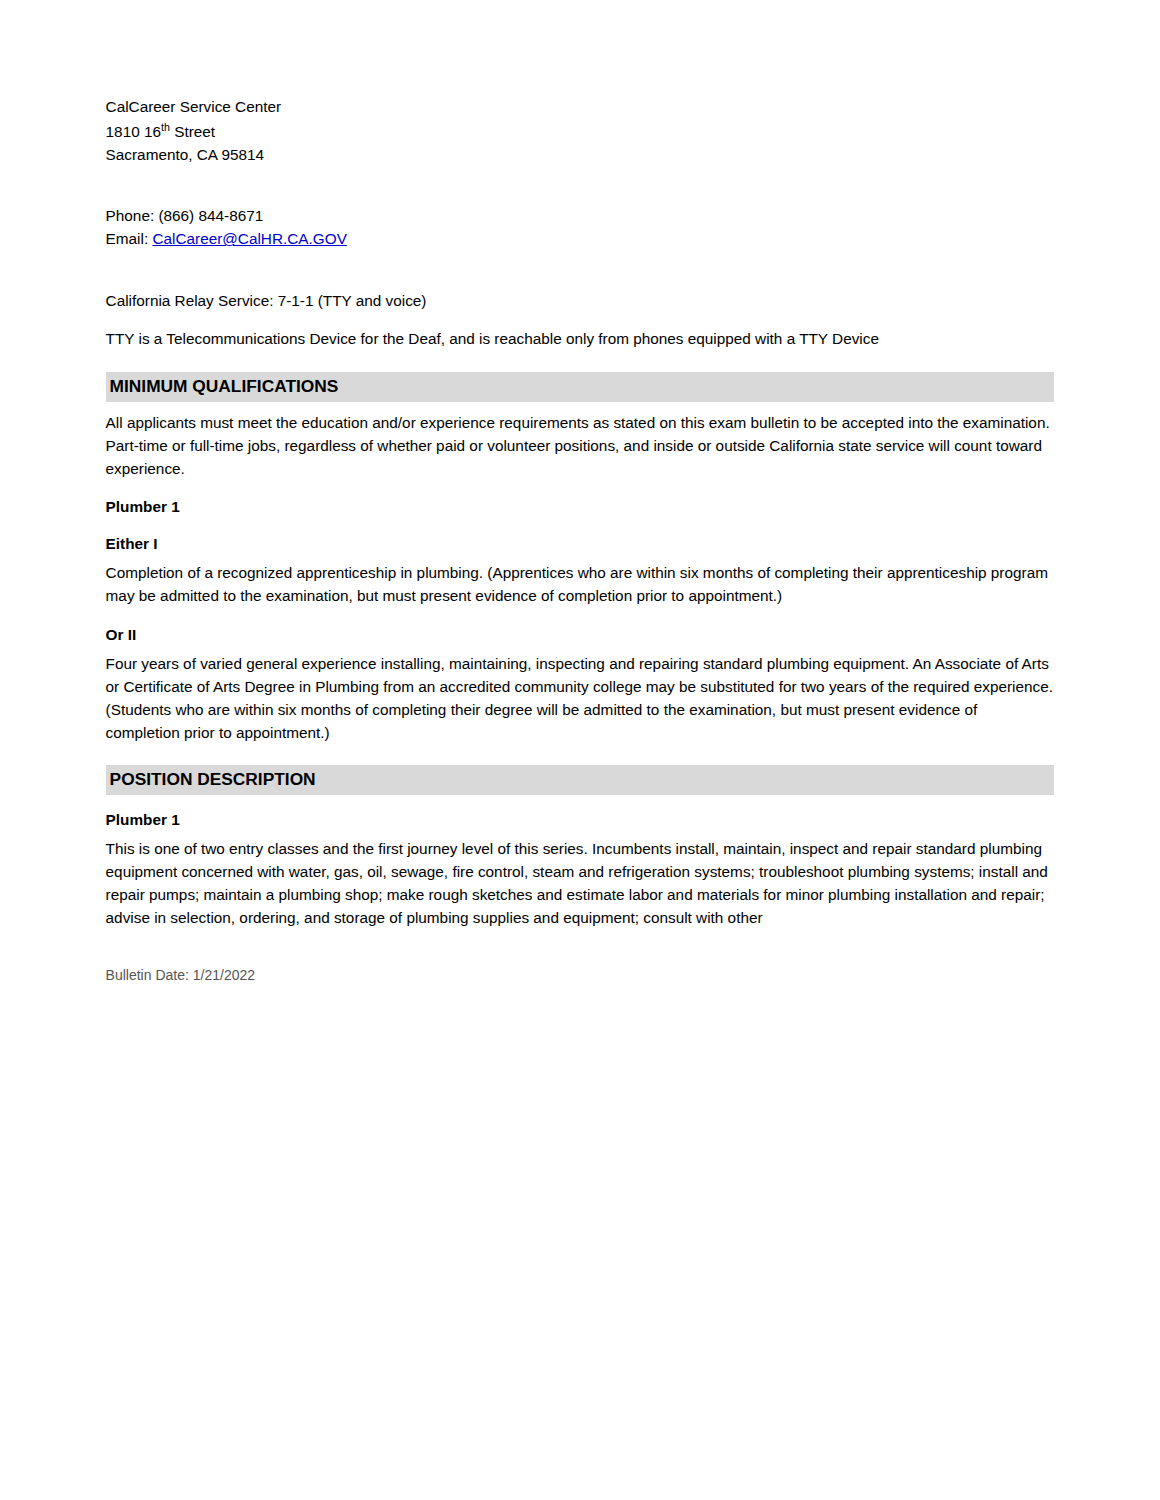CalCareer Service Center
1810 16th Street
Sacramento, CA 95814
Phone: (866) 844-8671
Email: CalCareer@CalHR.CA.GOV
California Relay Service: 7-1-1 (TTY and voice)
TTY is a Telecommunications Device for the Deaf, and is reachable only from phones equipped with a TTY Device
MINIMUM QUALIFICATIONS
All applicants must meet the education and/or experience requirements as stated on this exam bulletin to be accepted into the examination. Part-time or full-time jobs, regardless of whether paid or volunteer positions, and inside or outside California state service will count toward experience.
Plumber 1
Either I
Completion of a recognized apprenticeship in plumbing. (Apprentices who are within six months of completing their apprenticeship program may be admitted to the examination, but must present evidence of completion prior to appointment.)
Or II
Four years of varied general experience installing, maintaining, inspecting and repairing standard plumbing equipment. An Associate of Arts or Certificate of Arts Degree in Plumbing from an accredited community college may be substituted for two years of the required experience. (Students who are within six months of completing their degree will be admitted to the examination, but must present evidence of completion prior to appointment.)
POSITION DESCRIPTION
Plumber 1
This is one of two entry classes and the first journey level of this series. Incumbents install, maintain, inspect and repair standard plumbing equipment concerned with water, gas, oil, sewage, fire control, steam and refrigeration systems; troubleshoot plumbing systems; install and repair pumps; maintain a plumbing shop; make rough sketches and estimate labor and materials for minor plumbing installation and repair; advise in selection, ordering, and storage of plumbing supplies and equipment; consult with other
Bulletin Date: 1/21/2022